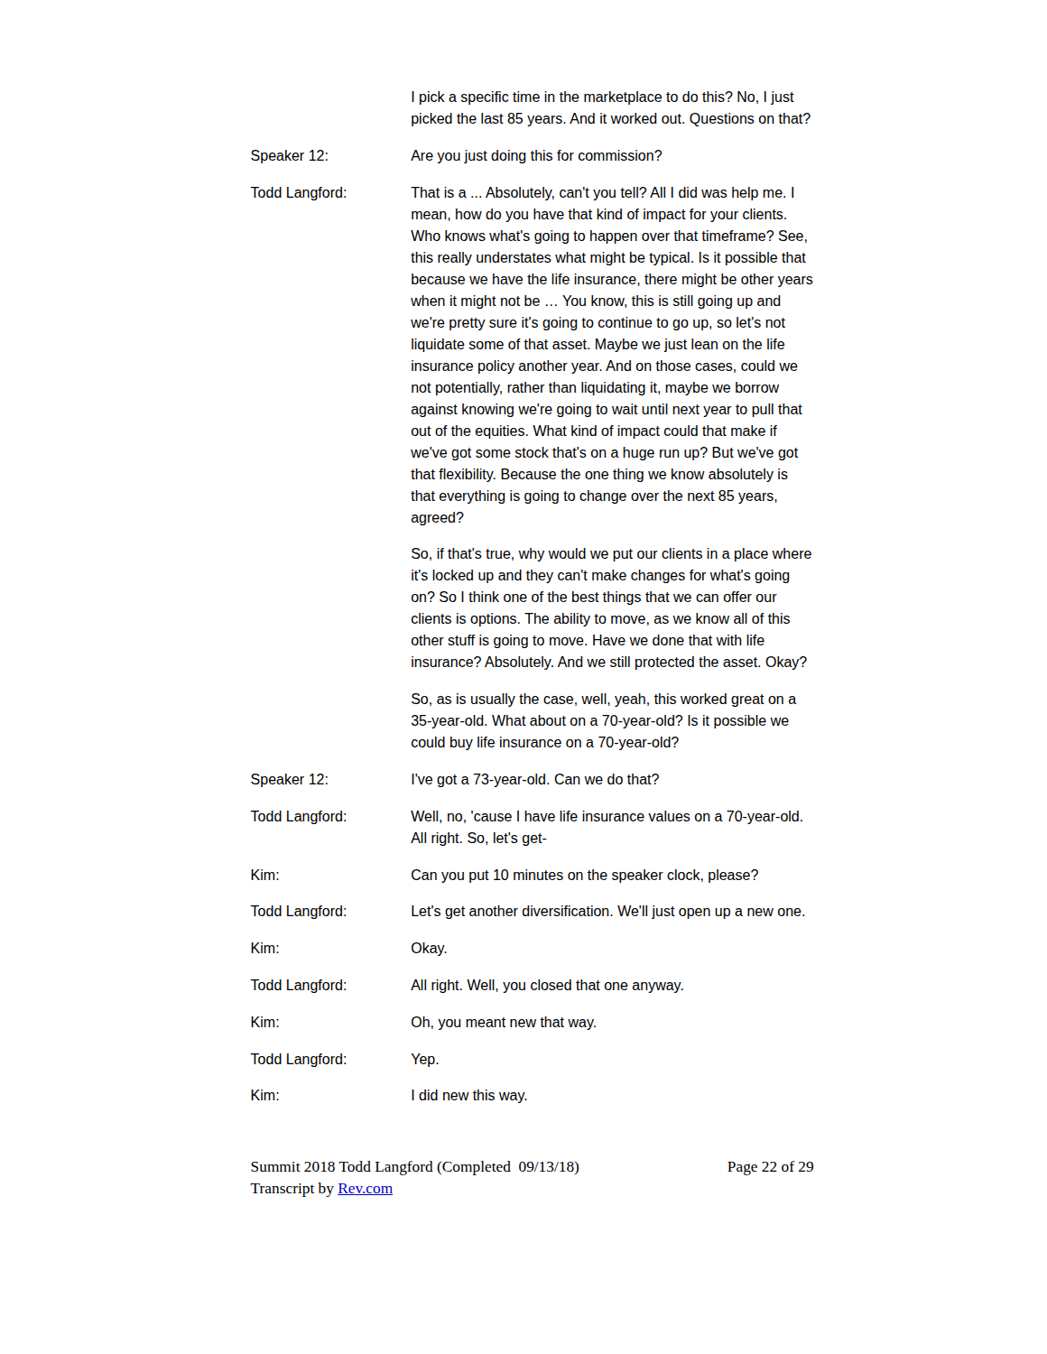| | I pick a specific time in the marketplace to do this? No, I just picked the last 85 years. And it worked out. Questions on that? |
| Speaker 12: | Are you just doing this for commission? |
| Todd Langford: | That is a ... Absolutely, can't you tell? All I did was help me. I mean, how do you have that kind of impact for your clients. Who knows what's going to happen over that timeframe? See, this really understates what might be typical. Is it possible that because we have the life insurance, there might be other years when it might not be … You know, this is still going up and we're pretty sure it's going to continue to go up, so let's not liquidate some of that asset. Maybe we just lean on the life insurance policy another year. And on those cases, could we not potentially, rather than liquidating it, maybe we borrow against knowing we're going to wait until next year to pull that out of the equities. What kind of impact could that make if we've got some stock that's on a huge run up? But we've got that flexibility. Because the one thing we know absolutely is that everything is going to change over the next 85 years, agreed? So, if that's true, why would we put our clients in a place where it's locked up and they can't make changes for what's going on? So I think one of the best things that we can offer our clients is options. The ability to move, as we know all of this other stuff is going to move. Have we done that with life insurance? Absolutely. And we still protected the asset. Okay? So, as is usually the case, well, yeah, this worked great on a 35-year-old. What about on a 70-year-old? Is it possible we could buy life insurance on a 70-year-old? |
| Speaker 12: | I've got a 73-year-old. Can we do that? |
| Todd Langford: | Well, no, 'cause I have life insurance values on a 70-year-old. All right. So, let's get- |
| Kim: | Can you put 10 minutes on the speaker clock, please? |
| Todd Langford: | Let's get another diversification. We'll just open up a new one. |
| Kim: | Okay. |
| Todd Langford: | All right. Well, you closed that one anyway. |
| Kim: | Oh, you meant new that way. |
| Todd Langford: | Yep. |
| Kim: | I did new this way. |
Summit 2018 Todd Langford (Completed 09/13/18)
Transcript by Rev.com
Page 22 of 29